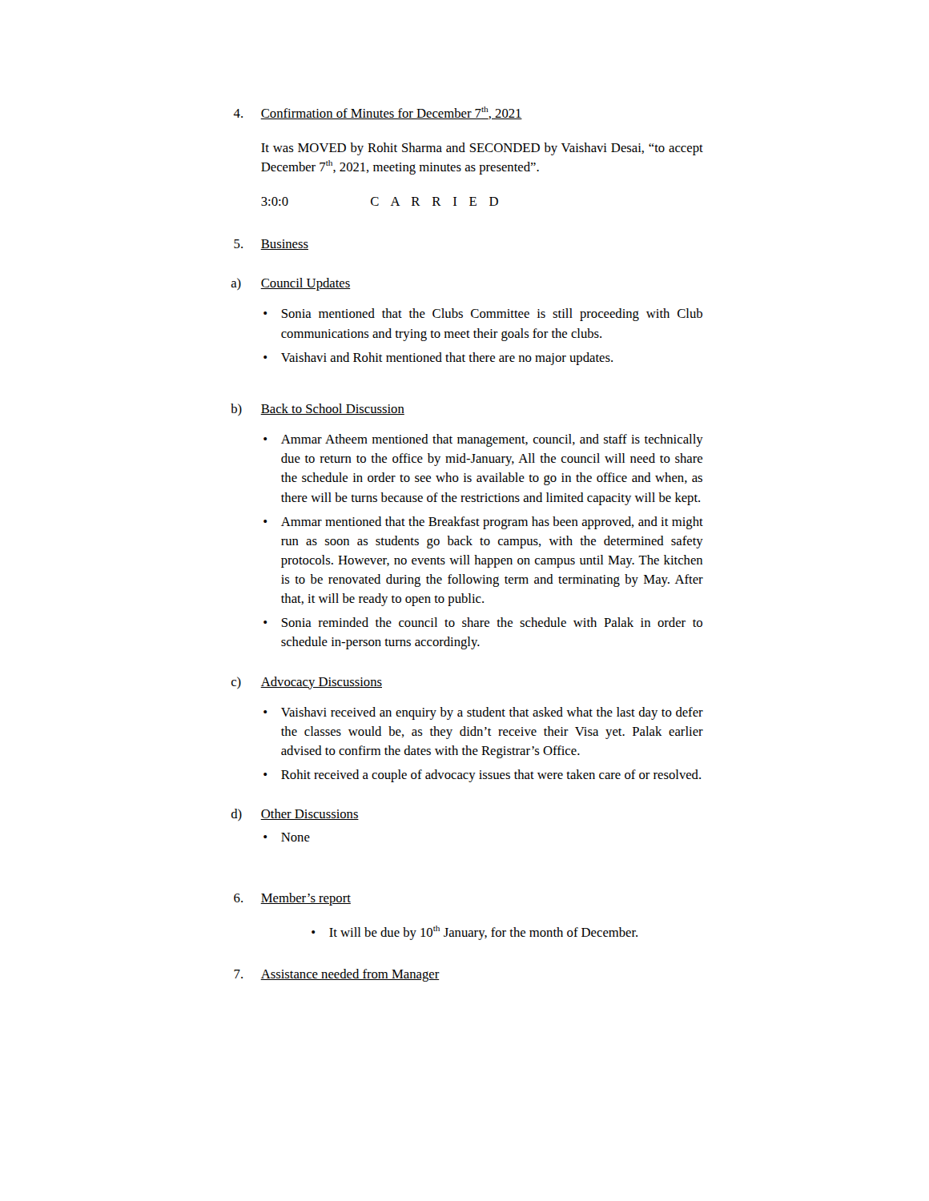4. Confirmation of Minutes for December 7th, 2021
It was MOVED by Rohit Sharma and SECONDED by Vaishavi Desai, “to accept December 7th, 2021, meeting minutes as presented”.
3:0:0 C A R R I E D
5. Business
a) Council Updates
Sonia mentioned that the Clubs Committee is still proceeding with Club communications and trying to meet their goals for the clubs.
Vaishavi and Rohit mentioned that there are no major updates.
b) Back to School Discussion
Ammar Atheem mentioned that management, council, and staff is technically due to return to the office by mid-January, All the council will need to share the schedule in order to see who is available to go in the office and when, as there will be turns because of the restrictions and limited capacity will be kept.
Ammar mentioned that the Breakfast program has been approved, and it might run as soon as students go back to campus, with the determined safety protocols. However, no events will happen on campus until May. The kitchen is to be renovated during the following term and terminating by May. After that, it will be ready to open to public.
Sonia reminded the council to share the schedule with Palak in order to schedule in-person turns accordingly.
c) Advocacy Discussions
Vaishavi received an enquiry by a student that asked what the last day to defer the classes would be, as they didn’t receive their Visa yet. Palak earlier advised to confirm the dates with the Registrar’s Office.
Rohit received a couple of advocacy issues that were taken care of or resolved.
d) Other Discussions
None
6. Member’s report
It will be due by 10th January, for the month of December.
7. Assistance needed from Manager